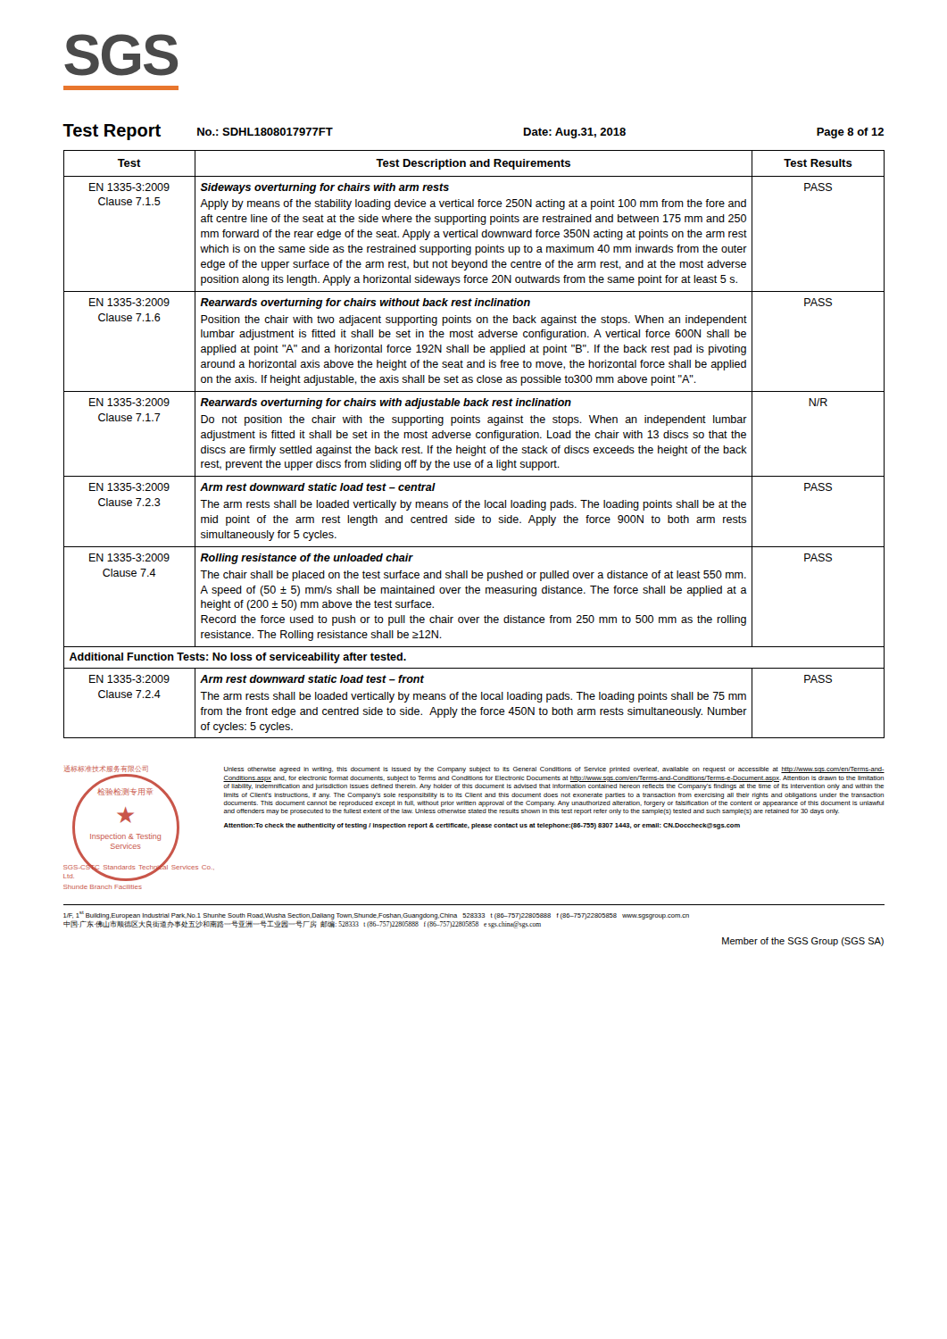SGS
Test Report
No.: SDHL1808017977FT Date: Aug.31, 2018 Page 8 of 12
| Test | Test Description and Requirements | Test Results |
| --- | --- | --- |
| EN 1335-3:2009 Clause 7.1.5 | Sideways overturning for chairs with arm rests Apply by means of the stability loading device a vertical force 250N acting at a point 100 mm from the fore and aft centre line of the seat at the side where the supporting points are restrained and between 175 mm and 250 mm forward of the rear edge of the seat. Apply a vertical downward force 350N acting at points on the arm rest which is on the same side as the restrained supporting points up to a maximum 40 mm inwards from the outer edge of the upper surface of the arm rest, but not beyond the centre of the arm rest, and at the most adverse position along its length. Apply a horizontal sideways force 20N outwards from the same point for at least 5 s. | PASS |
| EN 1335-3:2009 Clause 7.1.6 | Rearwards overturning for chairs without back rest inclination Position the chair with two adjacent supporting points on the back against the stops. When an independent lumbar adjustment is fitted it shall be set in the most adverse configuration. A vertical force 600N shall be applied at point "A" and a horizontal force 192N shall be applied at point "B". If the back rest pad is pivoting around a horizontal axis above the height of the seat and is free to move, the horizontal force shall be applied on the axis. If height adjustable, the axis shall be set as close as possible to300 mm above point "A". | PASS |
| EN 1335-3:2009 Clause 7.1.7 | Rearwards overturning for chairs with adjustable back rest inclination Do not position the chair with the supporting points against the stops. When an independent lumbar adjustment is fitted it shall be set in the most adverse configuration. Load the chair with 13 discs so that the discs are firmly settled against the back rest. If the height of the stack of discs exceeds the height of the back rest, prevent the upper discs from sliding off by the use of a light support. | N/R |
| EN 1335-3:2009 Clause 7.2.3 | Arm rest downward static load test – central The arm rests shall be loaded vertically by means of the local loading pads. The loading points shall be at the mid point of the arm rest length and centred side to side. Apply the force 900N to both arm rests simultaneously for 5 cycles. | PASS |
| EN 1335-3:2009 Clause 7.4 | Rolling resistance of the unloaded chair The chair shall be placed on the test surface and shall be pushed or pulled over a distance of at least 550 mm. A speed of (50 ± 5) mm/s shall be maintained over the measuring distance. The force shall be applied at a height of (200 ± 50) mm above the test surface. Record the force used to push or to pull the chair over the distance from 250 mm to 500 mm as the rolling resistance. The Rolling resistance shall be ≥12N. | PASS |
| Additional Function Tests: No loss of serviceability after tested. |
| EN 1335-3:2009 Clause 7.2.4 | Arm rest downward static load test – front The arm rests shall be loaded vertically by means of the local loading pads. The loading points shall be 75 mm from the front edge and centred side to side. Apply the force 450N to both arm rests simultaneously. Number of cycles: 5 cycles. | PASS |
检验检测专用章
★
Inspection & Testing Services
通标标准技术服务有限公司
SGS-CSTC Standards Technical Services Co., Ltd.
Shunde Branch Facilities
Unless otherwise agreed in writing, this document is issued by the Company subject to its General Conditions of Service printed overleaf, available on request or accessible at http://www.sgs.com/en/Terms-and-Conditions.aspx and, for electronic format documents, subject to Terms and Conditions for Electronic Documents at http://www.sgs.com/en/Terms-and-Conditions/Terms-e-Document.aspx. Attention is drawn to the limitation of liability, indemnification and jurisdiction issues defined therein. Any holder of this document is advised that information contained hereon reflects the Company's findings at the time of its intervention only and within the limits of Client's instructions, if any. The Company's sole responsibility is to its Client and this document does not exonerate parties to a transaction from exercising all their rights and obligations under the transaction documents. This document cannot be reproduced except in full, without prior written approval of the Company. Any unauthorized alteration, forgery or falsification of the content or appearance of this document is unlawful and offenders may be prosecuted to the fullest extent of the law. Unless otherwise stated the results shown in this test report refer only to the sample(s) tested and such sample(s) are retained for 30 days only.
Attention:To check the authenticity of testing / inspection report & certificate, please contact us at telephone:(86-755) 8307 1443, or email: CN.Doccheck@sgs.com
1/F, 1st Building,European Industrial Park,No.1 Shunhe South Road,Wusha Section,Daliang Town,Shunde,Foshan,Guangdong,China 528333 t (86–757)22805888 f (86–757)22805858 www.sgsgroup.com.cn
中国·广东·佛山市顺德区大良街道办事处五沙和南路一号亚洲一号工业园一号厂房 邮编: 528333 t (86–757)22805888 f (86–757)22805858 e sgs.china@sgs.com
Member of the SGS Group (SGS SA)